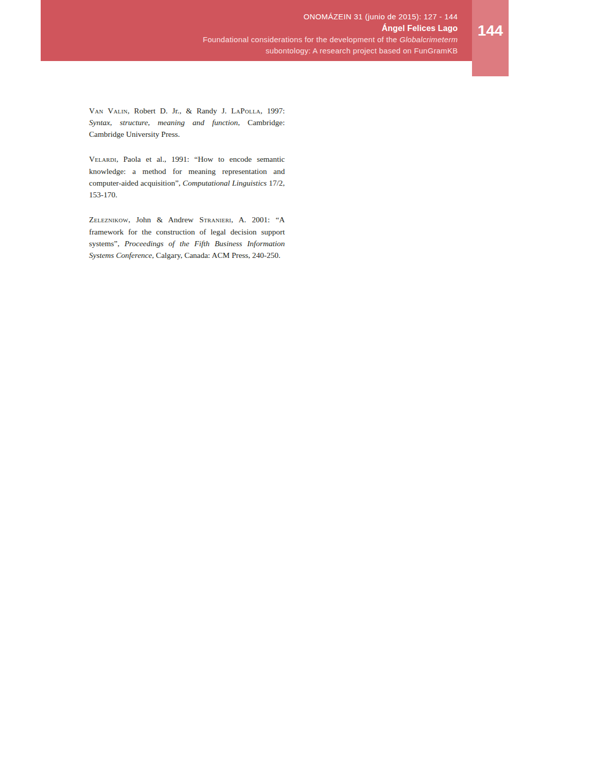ONOMÁZEIN 31 (junio de 2015): 127 - 144
Ángel Felices Lago
Foundational considerations for the development of the Globalcrimeterm
subontology: A research project based on FunGramKB
144
Van Valin, Robert D. Jr., & Randy J. LaPolla, 1997: Syntax, structure, meaning and function, Cambridge: Cambridge University Press.
Velardi, Paola et al., 1991: “How to encode semantic knowledge: a method for meaning representation and computer-aided acquisition”, Computational Linguistics 17/2, 153-170.
Zeleznikow, John & Andrew Stranieri, A. 2001: “A framework for the construction of legal decision support systems”, Proceedings of the Fifth Business Information Systems Conference, Calgary, Canada: ACM Press, 240-250.